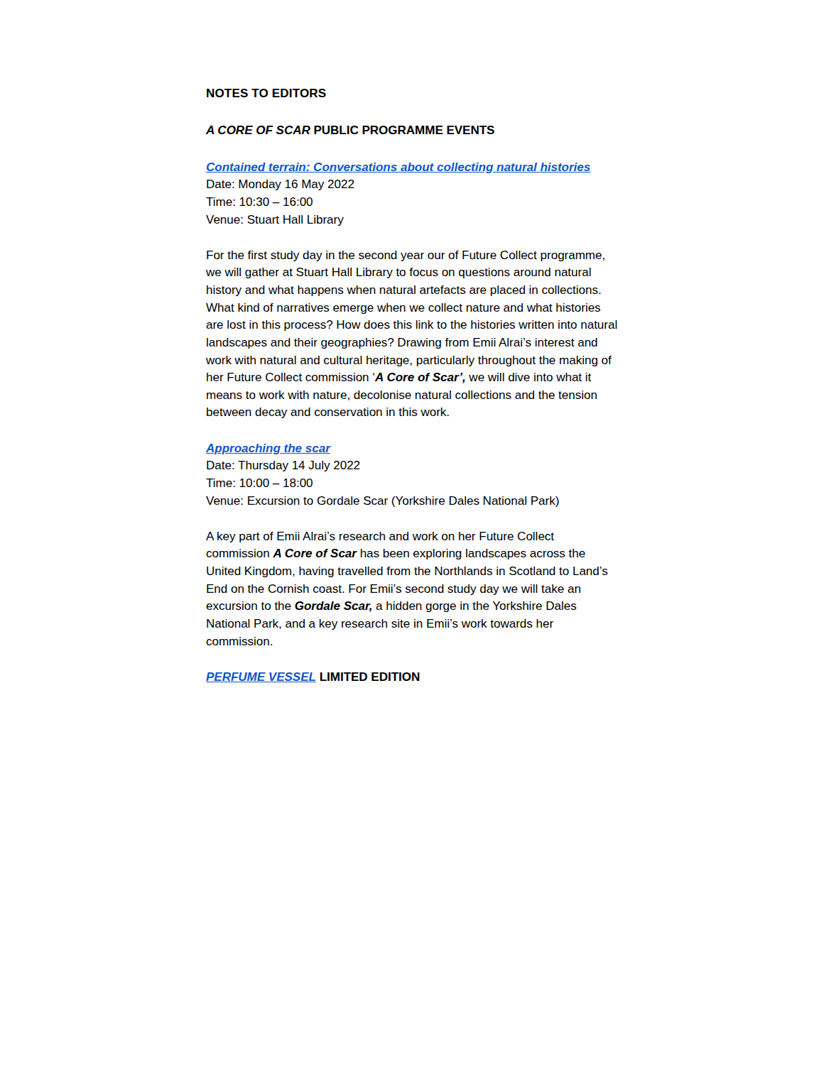NOTES TO EDITORS
A CORE OF SCAR PUBLIC PROGRAMME EVENTS
Contained terrain: Conversations about collecting natural histories
Date: Monday 16 May 2022
Time: 10:30 – 16:00
Venue: Stuart Hall Library
For the first study day in the second year our of Future Collect programme, we will gather at Stuart Hall Library to focus on questions around natural history and what happens when natural artefacts are placed in collections. What kind of narratives emerge when we collect nature and what histories are lost in this process? How does this link to the histories written into natural landscapes and their geographies? Drawing from Emii Alrai’s interest and work with natural and cultural heritage, particularly throughout the making of her Future Collect commission ‘A Core of Scar’, we will dive into what it means to work with nature, decolonise natural collections and the tension between decay and conservation in this work.
Approaching the scar
Date: Thursday 14 July 2022
Time: 10:00 – 18:00
Venue: Excursion to Gordale Scar (Yorkshire Dales National Park)
A key part of Emii Alrai’s research and work on her Future Collect commission A Core of Scar has been exploring landscapes across the United Kingdom, having travelled from the Northlands in Scotland to Land’s End on the Cornish coast. For Emii’s second study day we will take an excursion to the Gordale Scar, a hidden gorge in the Yorkshire Dales National Park, and a key research site in Emii’s work towards her commission.
PERFUME VESSEL LIMITED EDITION